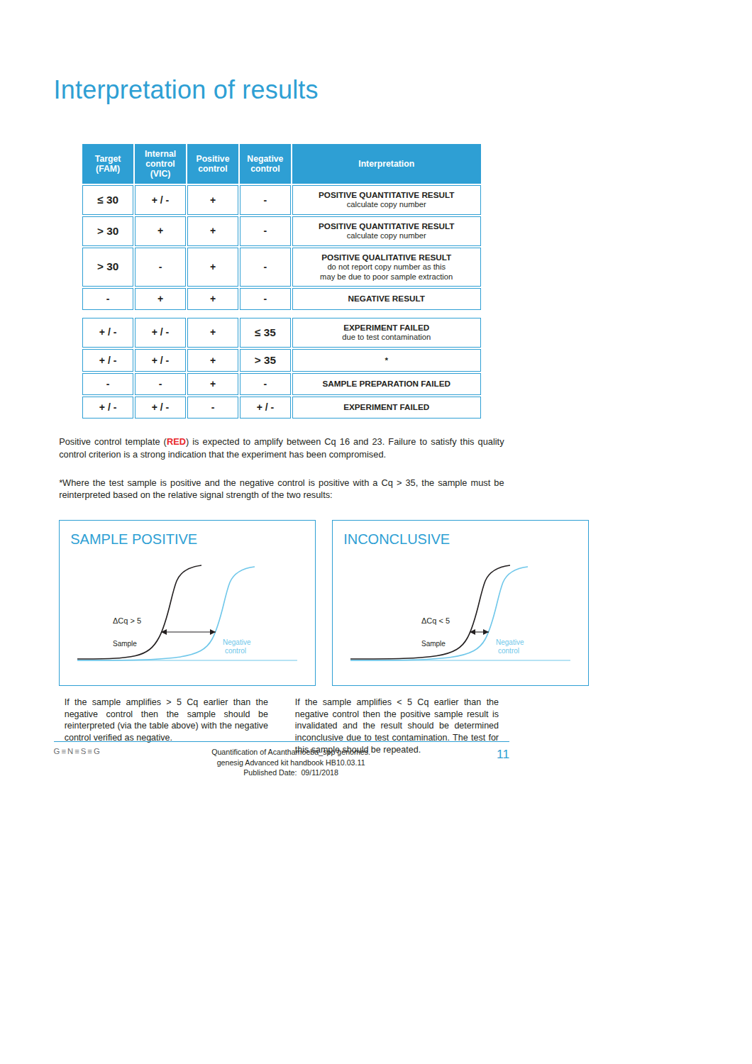Interpretation of results
| Target (FAM) | Internal control (VIC) | Positive control | Negative control | Interpretation |
| --- | --- | --- | --- | --- |
| ≤ 30 | + / - | + | - | POSITIVE QUANTITATIVE RESULT calculate copy number |
| > 30 | + | + | - | POSITIVE QUANTITATIVE RESULT calculate copy number |
| > 30 | - | + | - | POSITIVE QUALITATIVE RESULT do not report copy number as this may be due to poor sample extraction |
| - | + | + | - | NEGATIVE RESULT |
| + / - | + / - | + | ≤ 35 | EXPERIMENT FAILED due to test contamination |
| + / - | + / - | + | > 35 | * |
| - | - | + | - | SAMPLE PREPARATION FAILED |
| + / - | + / - | - | + / - | EXPERIMENT FAILED |
Positive control template (RED) is expected to amplify between Cq 16 and 23. Failure to satisfy this quality control criterion is a strong indication that the experiment has been compromised.
*Where the test sample is positive and the negative control is positive with a Cq > 35, the sample must be reinterpreted based on the relative signal strength of the two results:
SAMPLE POSITIVE
ΔCq > 5 Sample Negative control
INCONCLUSIVE
ΔCq < 5 Sample Negative control
If the sample amplifies > 5 Cq earlier than the negative control then the sample should be reinterpreted (via the table above) with the negative control verified as negative.
If the sample amplifies < 5 Cq earlier than the negative control then the positive sample result is invalidated and the result should be determined inconclusive due to test contamination. The test for this sample should be repeated.
G≡N≡S≡G
Quantification of Acanthamoeba_spp genomes.
genesig Advanced kit handbook HB10.03.11
Published Date: 09/11/2018
11